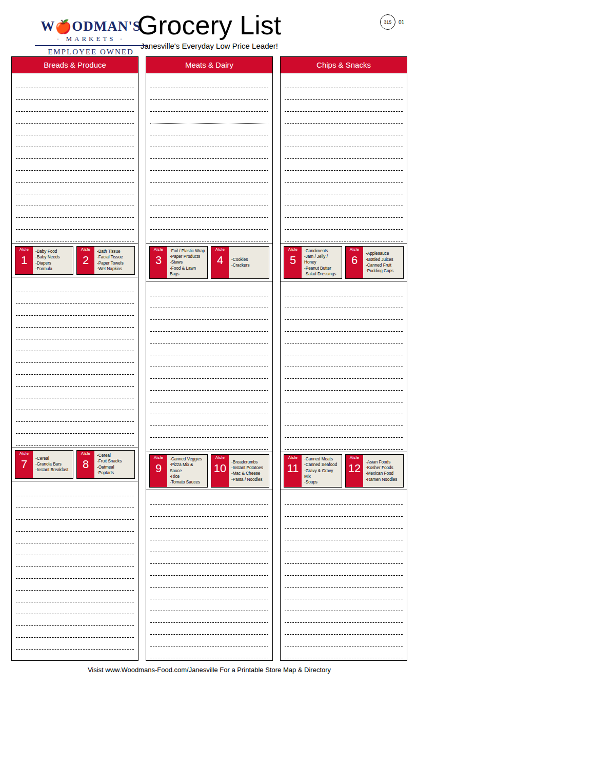W🍎ODMAN'S
· MARKETS ·
EMPLOYEE OWNED
Grocery List
Janesville's Everyday Low Price Leader!
315
01
Breads & Produce
Aisle 1
-Baby Food
-Baby Needs
-Diapers
-Formula
Aisle 2
-Bath Tissue
-Facial Tissue
-Paper Towels
-Wet Napkins
Aisle 7
-Cereal
-Granola Bars
-Instant Breakfast
Aisle 8
-Cereal
-Fruit Snacks
-Oatmeal
-Poptarts
Meats & Dairy
Aisle 3
-Foil / Plastic Wrap
-Paper Products
-Staws
-Food & Lawn Bags
Aisle 4
-Cookies
-Crackers
Aisle 9
-Canned Veggies
-Pizza Mix & Sauce
-Rice
-Tomato Sauces
Aisle 10
-Breadcrumbs
-Instant Potatoes
-Mac & Cheese
-Pasta / Noodles
Chips & Snacks
Aisle 5
-Condiments
-Jam / Jelly / Honey
-Peanut Butter
-Salad Dressings
Aisle 6
-Applesauce
-Bottled Juices
-Canned Fruit
-Pudding Cups
Aisle 11
-Canned Meats
-Canned Seafood
-Gravy & Gravy Mix
-Soups
Aisle 12
-Asian Foods
-Kosher Foods
-Mexican Food
-Ramen Noodles
Visist www.Woodmans-Food.com/Janesville For a Printable Store Map & Directory